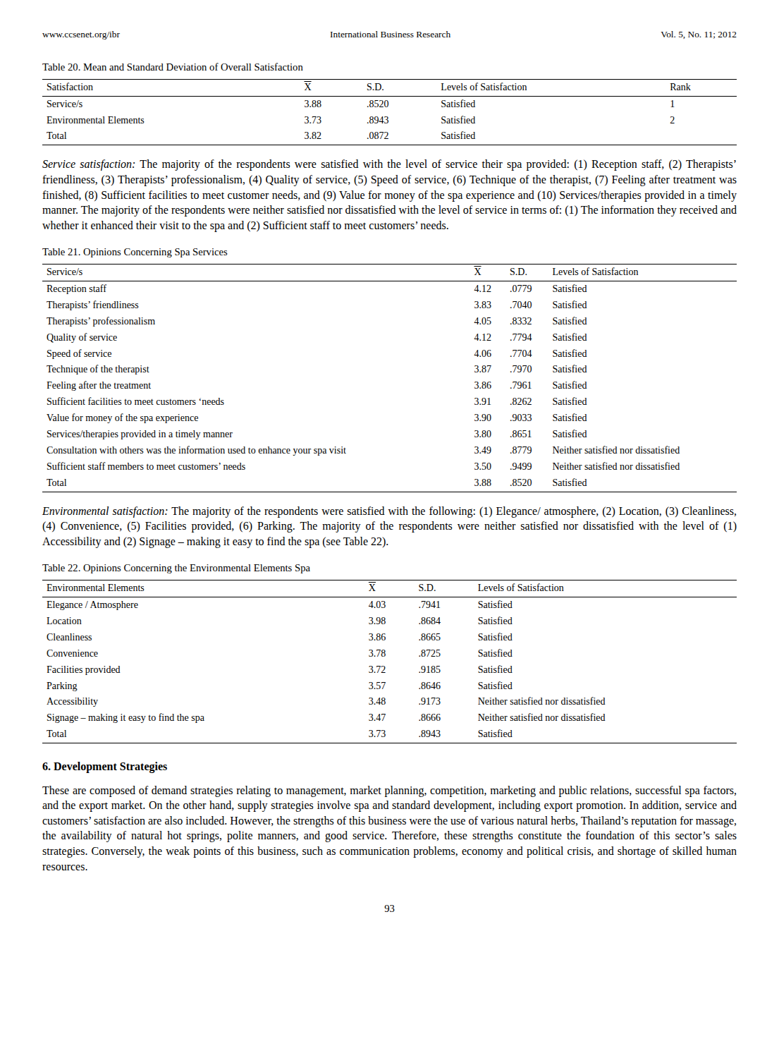www.ccsenet.org/ibr
International Business Research
Vol. 5, No. 11; 2012
Table 20. Mean and Standard Deviation of Overall Satisfaction
| Satisfaction | X | S.D. | Levels of Satisfaction | Rank |
| --- | --- | --- | --- | --- |
| Service/s | 3.88 | .8520 | Satisfied | 1 |
| Environmental Elements | 3.73 | .8943 | Satisfied | 2 |
| Total | 3.82 | .0872 | Satisfied | |
Service satisfaction: The majority of the respondents were satisfied with the level of service their spa provided: (1) Reception staff, (2) Therapists’ friendliness, (3) Therapists’ professionalism, (4) Quality of service, (5) Speed of service, (6) Technique of the therapist, (7) Feeling after treatment was finished, (8) Sufficient facilities to meet customer needs, and (9) Value for money of the spa experience and (10) Services/therapies provided in a timely manner. The majority of the respondents were neither satisfied nor dissatisfied with the level of service in terms of: (1) The information they received and whether it enhanced their visit to the spa and (2) Sufficient staff to meet customers’ needs.
Table 21. Opinions Concerning Spa Services
| Service/s | X | S.D. | Levels of Satisfaction |
| --- | --- | --- | --- |
| Reception staff | 4.12 | .0779 | Satisfied |
| Therapists’ friendliness | 3.83 | .7040 | Satisfied |
| Therapists’ professionalism | 4.05 | .8332 | Satisfied |
| Quality of service | 4.12 | .7794 | Satisfied |
| Speed of service | 4.06 | .7704 | Satisfied |
| Technique of the therapist | 3.87 | .7970 | Satisfied |
| Feeling after the treatment | 3.86 | .7961 | Satisfied |
| Sufficient facilities to meet customers ‘needs | 3.91 | .8262 | Satisfied |
| Value for money of the spa experience | 3.90 | .9033 | Satisfied |
| Services/therapies provided in a timely manner | 3.80 | .8651 | Satisfied |
| Consultation with others was the information used to enhance your spa visit | 3.49 | .8779 | Neither satisfied nor dissatisfied |
| Sufficient staff members to meet customers’ needs | 3.50 | .9499 | Neither satisfied nor dissatisfied |
| Total | 3.88 | .8520 | Satisfied |
Environmental satisfaction: The majority of the respondents were satisfied with the following: (1) Elegance/ atmosphere, (2) Location, (3) Cleanliness, (4) Convenience, (5) Facilities provided, (6) Parking. The majority of the respondents were neither satisfied nor dissatisfied with the level of (1) Accessibility and (2) Signage – making it easy to find the spa (see Table 22).
Table 22. Opinions Concerning the Environmental Elements Spa
| Environmental Elements | X | S.D. | Levels of Satisfaction |
| --- | --- | --- | --- |
| Elegance / Atmosphere | 4.03 | .7941 | Satisfied |
| Location | 3.98 | .8684 | Satisfied |
| Cleanliness | 3.86 | .8665 | Satisfied |
| Convenience | 3.78 | .8725 | Satisfied |
| Facilities provided | 3.72 | .9185 | Satisfied |
| Parking | 3.57 | .8646 | Satisfied |
| Accessibility | 3.48 | .9173 | Neither satisfied nor dissatisfied |
| Signage – making it easy to find the spa | 3.47 | .8666 | Neither satisfied nor dissatisfied |
| Total | 3.73 | .8943 | Satisfied |
6. Development Strategies
These are composed of demand strategies relating to management, market planning, competition, marketing and public relations, successful spa factors, and the export market. On the other hand, supply strategies involve spa and standard development, including export promotion. In addition, service and customers’ satisfaction are also included. However, the strengths of this business were the use of various natural herbs, Thailand’s reputation for massage, the availability of natural hot springs, polite manners, and good service. Therefore, these strengths constitute the foundation of this sector’s sales strategies. Conversely, the weak points of this business, such as communication problems, economy and political crisis, and shortage of skilled human resources.
93